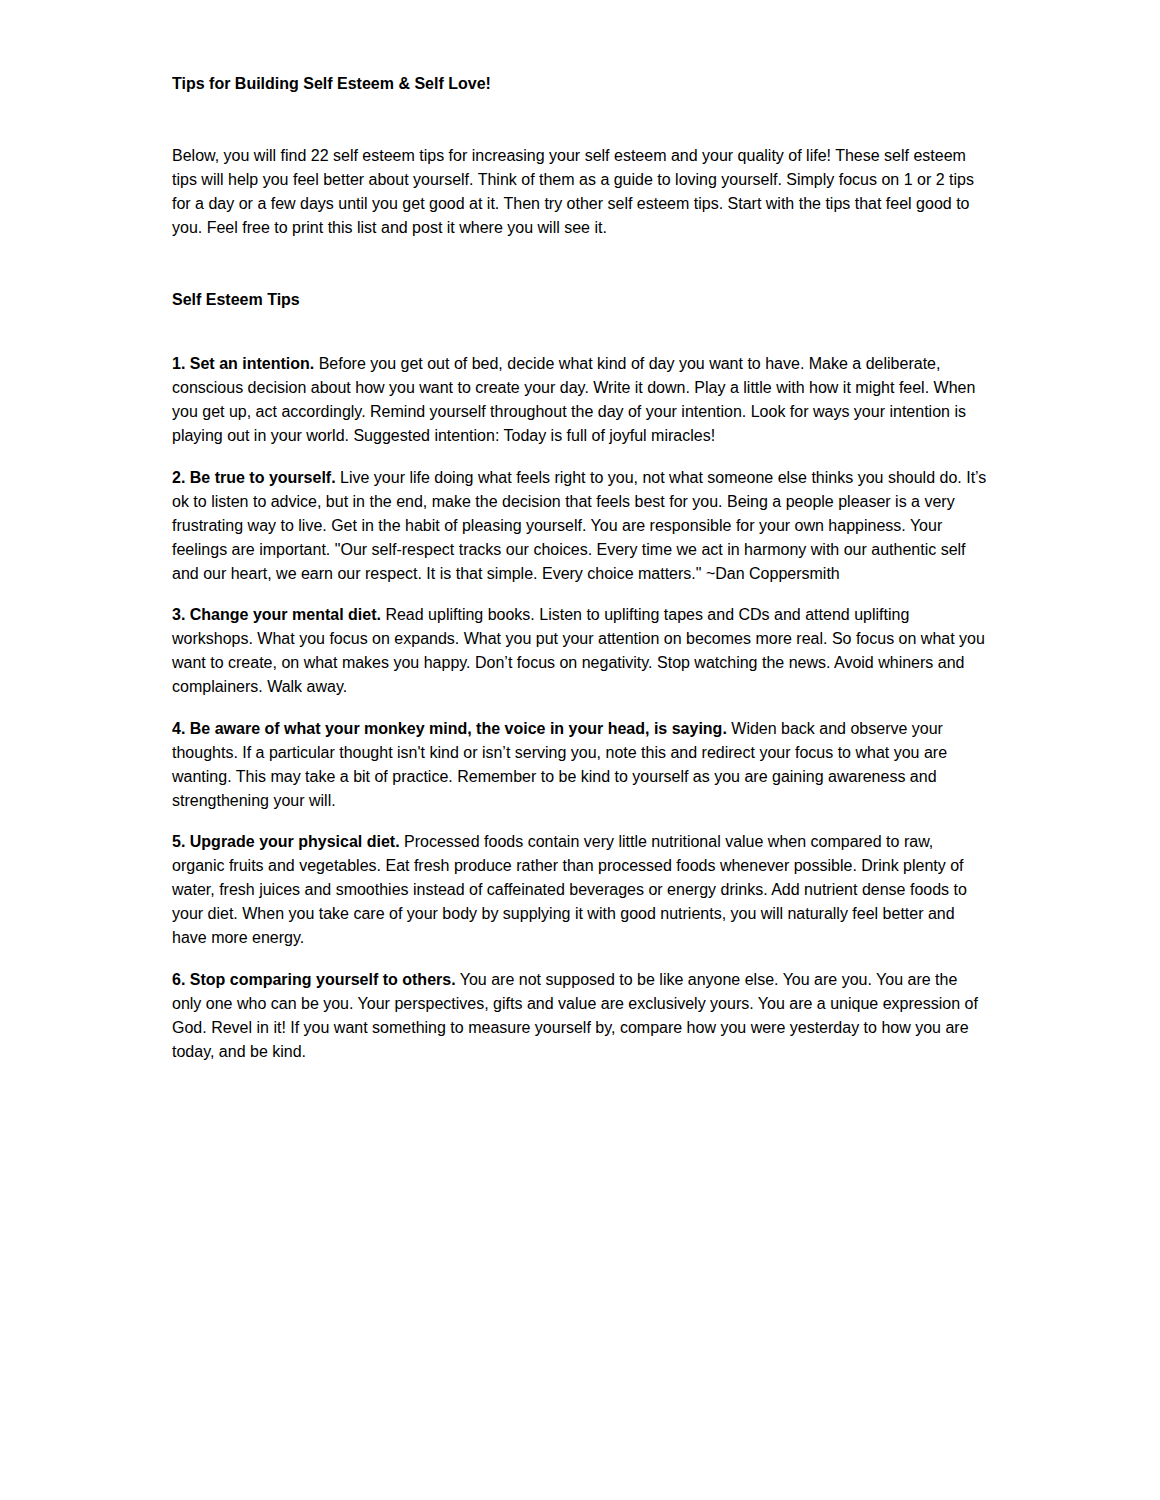Tips for Building Self Esteem & Self Love!
Below, you will find 22 self esteem tips for increasing your self esteem and your quality of life! These self esteem tips will help you feel better about yourself. Think of them as a guide to loving yourself. Simply focus on 1 or 2 tips for a day or a few days until you get good at it. Then try other self esteem tips. Start with the tips that feel good to you. Feel free to print this list and post it where you will see it.
Self Esteem Tips
1. Set an intention. Before you get out of bed, decide what kind of day you want to have. Make a deliberate, conscious decision about how you want to create your day. Write it down. Play a little with how it might feel. When you get up, act accordingly. Remind yourself throughout the day of your intention. Look for ways your intention is playing out in your world. Suggested intention: Today is full of joyful miracles!
2. Be true to yourself. Live your life doing what feels right to you, not what someone else thinks you should do. It’s ok to listen to advice, but in the end, make the decision that feels best for you. Being a people pleaser is a very frustrating way to live. Get in the habit of pleasing yourself. You are responsible for your own happiness. Your feelings are important. "Our self-respect tracks our choices. Every time we act in harmony with our authentic self and our heart, we earn our respect. It is that simple. Every choice matters." ~Dan Coppersmith
3. Change your mental diet. Read uplifting books. Listen to uplifting tapes and CDs and attend uplifting workshops. What you focus on expands. What you put your attention on becomes more real. So focus on what you want to create, on what makes you happy. Don’t focus on negativity. Stop watching the news. Avoid whiners and complainers. Walk away.
4. Be aware of what your monkey mind, the voice in your head, is saying. Widen back and observe your thoughts. If a particular thought isn't kind or isn’t serving you, note this and redirect your focus to what you are wanting. This may take a bit of practice. Remember to be kind to yourself as you are gaining awareness and strengthening your will.
5. Upgrade your physical diet. Processed foods contain very little nutritional value when compared to raw, organic fruits and vegetables. Eat fresh produce rather than processed foods whenever possible. Drink plenty of water, fresh juices and smoothies instead of caffeinated beverages or energy drinks. Add nutrient dense foods to your diet. When you take care of your body by supplying it with good nutrients, you will naturally feel better and have more energy.
6. Stop comparing yourself to others. You are not supposed to be like anyone else. You are you. You are the only one who can be you. Your perspectives, gifts and value are exclusively yours. You are a unique expression of God. Revel in it! If you want something to measure yourself by, compare how you were yesterday to how you are today, and be kind.